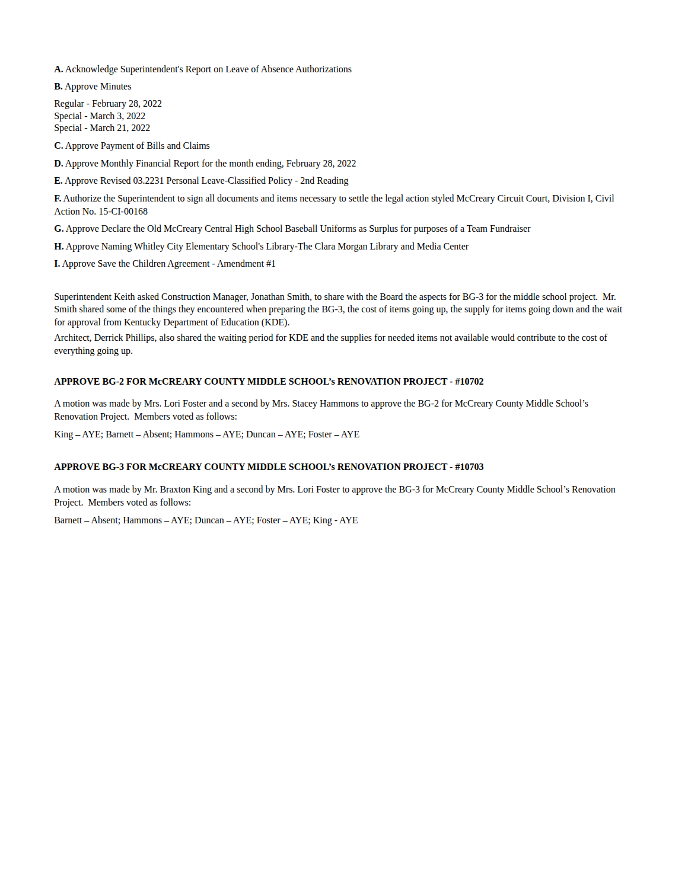A. Acknowledge Superintendent's Report on Leave of Absence Authorizations
B. Approve Minutes
Regular - February 28, 2022
Special - March 3, 2022
Special - March 21, 2022
C. Approve Payment of Bills and Claims
D. Approve Monthly Financial Report for the month ending, February 28, 2022
E. Approve Revised 03.2231 Personal Leave-Classified Policy - 2nd Reading
F. Authorize the Superintendent to sign all documents and items necessary to settle the legal action styled McCreary Circuit Court, Division I, Civil Action No. 15-CI-00168
G. Approve Declare the Old McCreary Central High School Baseball Uniforms as Surplus for purposes of a Team Fundraiser
H. Approve Naming Whitley City Elementary School's Library-The Clara Morgan Library and Media Center
I. Approve Save the Children Agreement - Amendment #1
Superintendent Keith asked Construction Manager, Jonathan Smith, to share with the Board the aspects for BG-3 for the middle school project. Mr. Smith shared some of the things they encountered when preparing the BG-3, the cost of items going up, the supply for items going down and the wait for approval from Kentucky Department of Education (KDE).
Architect, Derrick Phillips, also shared the waiting period for KDE and the supplies for needed items not available would contribute to the cost of everything going up.
APPROVE BG-2 FOR McCREARY COUNTY MIDDLE SCHOOL’s RENOVATION PROJECT - #10702
A motion was made by Mrs. Lori Foster and a second by Mrs. Stacey Hammons to approve the BG-2 for McCreary County Middle School’s Renovation Project. Members voted as follows:
King – AYE; Barnett – Absent; Hammons – AYE; Duncan – AYE; Foster – AYE
APPROVE BG-3 FOR McCREARY COUNTY MIDDLE SCHOOL’s RENOVATION PROJECT - #10703
A motion was made by Mr. Braxton King and a second by Mrs. Lori Foster to approve the BG-3 for McCreary County Middle School’s Renovation Project. Members voted as follows:
Barnett – Absent; Hammons – AYE; Duncan – AYE; Foster – AYE; King - AYE